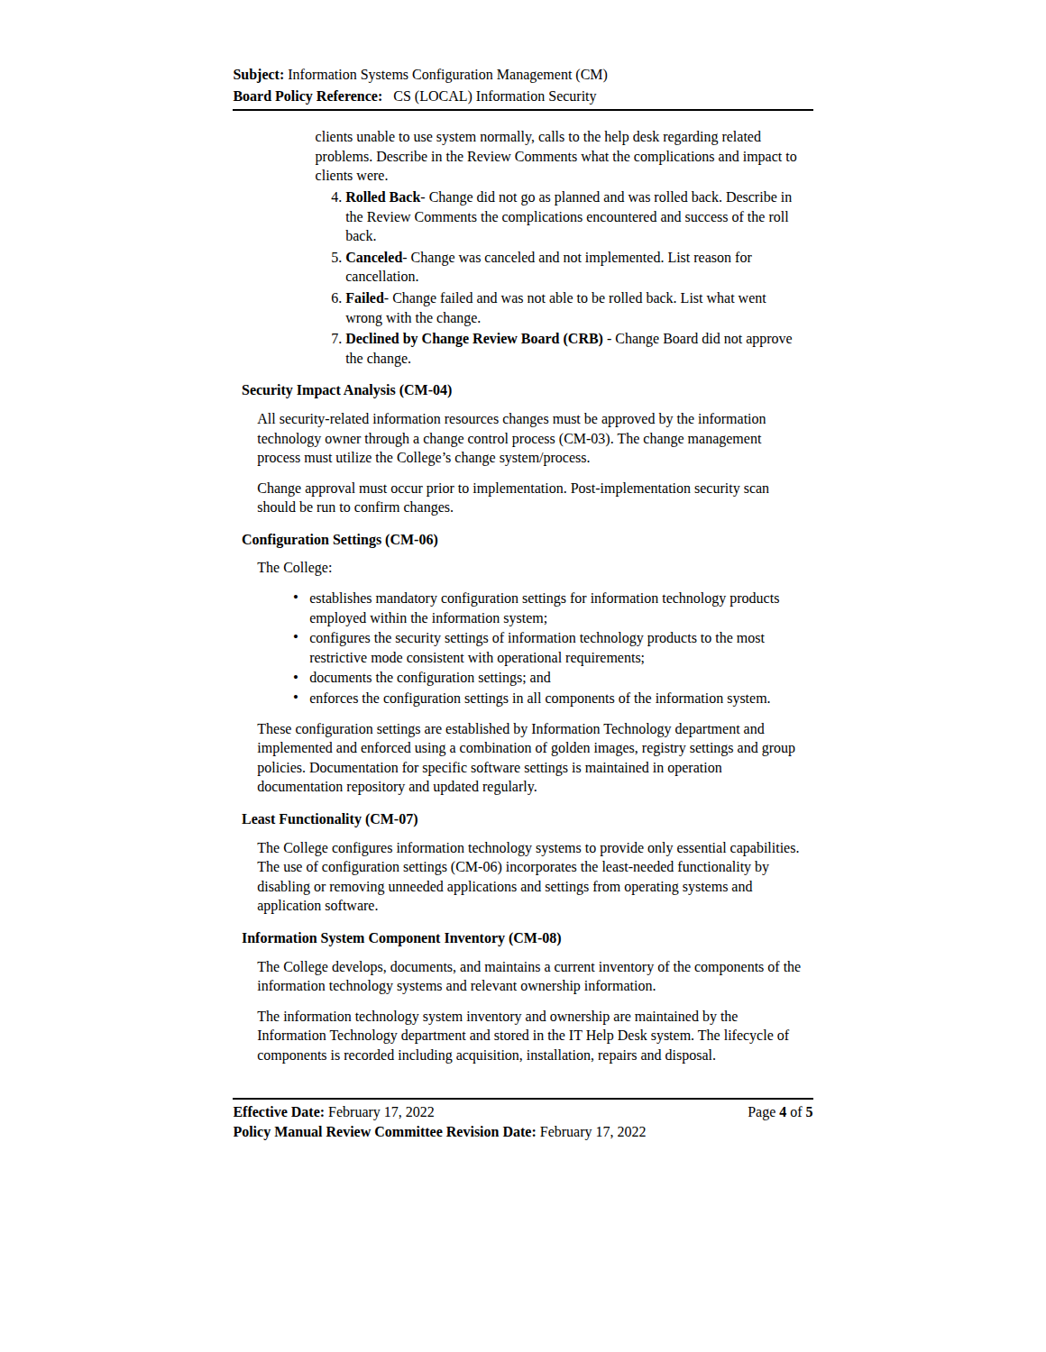Subject: Information Systems Configuration Management (CM)
Board Policy Reference: CS (LOCAL) Information Security
clients unable to use system normally, calls to the help desk regarding related problems. Describe in the Review Comments what the complications and impact to clients were.
4. Rolled Back- Change did not go as planned and was rolled back. Describe in the Review Comments the complications encountered and success of the roll back.
5. Canceled- Change was canceled and not implemented. List reason for cancellation.
6. Failed- Change failed and was not able to be rolled back. List what went wrong with the change.
7. Declined by Change Review Board (CRB) - Change Board did not approve the change.
Security Impact Analysis (CM-04)
All security-related information resources changes must be approved by the information technology owner through a change control process (CM-03). The change management process must utilize the College’s change system/process.
Change approval must occur prior to implementation. Post-implementation security scan should be run to confirm changes.
Configuration Settings (CM-06)
The College:
establishes mandatory configuration settings for information technology products employed within the information system;
configures the security settings of information technology products to the most restrictive mode consistent with operational requirements;
documents the configuration settings; and
enforces the configuration settings in all components of the information system.
These configuration settings are established by Information Technology department and implemented and enforced using a combination of golden images, registry settings and group policies. Documentation for specific software settings is maintained in operation documentation repository and updated regularly.
Least Functionality (CM-07)
The College configures information technology systems to provide only essential capabilities. The use of configuration settings (CM-06) incorporates the least-needed functionality by disabling or removing unneeded applications and settings from operating systems and application software.
Information System Component Inventory (CM-08)
The College develops, documents, and maintains a current inventory of the components of the information technology systems and relevant ownership information.
The information technology system inventory and ownership are maintained by the Information Technology department and stored in the IT Help Desk system. The lifecycle of components is recorded including acquisition, installation, repairs and disposal.
Effective Date: February 17, 2022
Page 4 of 5
Policy Manual Review Committee Revision Date: February 17, 2022